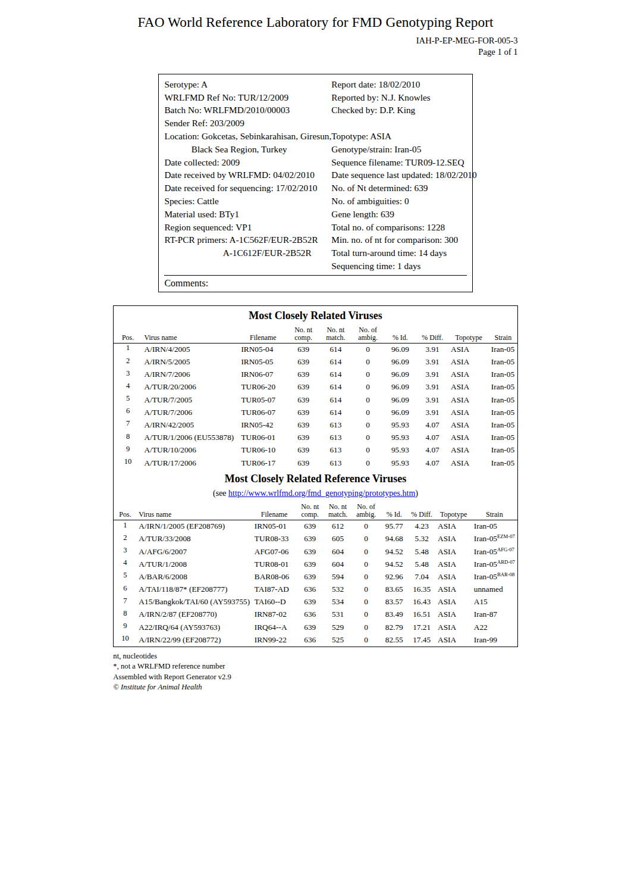FAO World Reference Laboratory for FMD Genotyping Report
IAH-P-EP-MEG-FOR-005-3
Page 1 of 1
| Serotype: A | Report date: 18/02/2010 |
| WRLFMD Ref No: TUR/12/2009 | Reported by: N.J. Knowles |
| Batch No: WRLFMD/2010/00003 | Checked by: D.P. King |
| Sender Ref: 203/2009 | |
| Location: Gokcetas, Sebinkarahisan, Giresun, | Topotype: ASIA |
| Black Sea Region, Turkey | Genotype/strain: Iran-05 |
| Date collected: 2009 | Sequence filename: TUR09-12.SEQ |
| Date received by WRLFMD: 04/02/2010 | Date sequence last updated: 18/02/2010 |
| Date received for sequencing: 17/02/2010 | No. of Nt determined: 639 |
| Species: Cattle | No. of ambiguities: 0 |
| Material used: BTy1 | Gene length: 639 |
| Region sequenced: VP1 | Total no. of comparisons: 1228 |
| RT-PCR primers: A-1C562F/EUR-2B52R | Min. no. of nt for comparison: 300 |
| A-1C612F/EUR-2B52R | Total turn-around time: 14 days |
| | Sequencing time: 1 days |
Comments:
Most Closely Related Viruses
| Pos. | Virus name | Filename | No. nt comp. | No. nt match. | No. of ambig. | % Id. | % Diff. | Topotype | Strain |
| --- | --- | --- | --- | --- | --- | --- | --- | --- | --- |
| 1 | A/IRN/4/2005 | IRN05-04 | 639 | 614 | 0 | 96.09 | 3.91 | ASIA | Iran-05 |
| 2 | A/IRN/5/2005 | IRN05-05 | 639 | 614 | 0 | 96.09 | 3.91 | ASIA | Iran-05 |
| 3 | A/IRN/7/2006 | IRN06-07 | 639 | 614 | 0 | 96.09 | 3.91 | ASIA | Iran-05 |
| 4 | A/TUR/20/2006 | TUR06-20 | 639 | 614 | 0 | 96.09 | 3.91 | ASIA | Iran-05 |
| 5 | A/TUR/7/2005 | TUR05-07 | 639 | 614 | 0 | 96.09 | 3.91 | ASIA | Iran-05 |
| 6 | A/TUR/7/2006 | TUR06-07 | 639 | 614 | 0 | 96.09 | 3.91 | ASIA | Iran-05 |
| 7 | A/IRN/42/2005 | IRN05-42 | 639 | 613 | 0 | 95.93 | 4.07 | ASIA | Iran-05 |
| 8 | A/TUR/1/2006 (EU553878) | TUR06-01 | 639 | 613 | 0 | 95.93 | 4.07 | ASIA | Iran-05 |
| 9 | A/TUR/10/2006 | TUR06-10 | 639 | 613 | 0 | 95.93 | 4.07 | ASIA | Iran-05 |
| 10 | A/TUR/17/2006 | TUR06-17 | 639 | 613 | 0 | 95.93 | 4.07 | ASIA | Iran-05 |
Most Closely Related Reference Viruses
(see http://www.wrlfmd.org/fmd_genotyping/prototypes.htm)
| Pos. | Virus name | Filename | No. nt comp. | No. nt match. | No. of ambig. | % Id. | % Diff. | Topotype | Strain |
| --- | --- | --- | --- | --- | --- | --- | --- | --- | --- |
| 1 | A/IRN/1/2005 (EF208769) | IRN05-01 | 639 | 612 | 0 | 95.77 | 4.23 | ASIA | Iran-05 |
| 2 | A/TUR/33/2008 | TUR08-33 | 639 | 605 | 0 | 94.68 | 5.32 | ASIA | Iran-05 EZM-07 |
| 3 | A/AFG/6/2007 | AFG07-06 | 639 | 604 | 0 | 94.52 | 5.48 | ASIA | Iran-05 AFG-07 |
| 4 | A/TUR/1/2008 | TUR08-01 | 639 | 604 | 0 | 94.52 | 5.48 | ASIA | Iran-05 ARD-07 |
| 5 | A/BAR/6/2008 | BAR08-06 | 639 | 594 | 0 | 92.96 | 7.04 | ASIA | Iran-05 BAR-08 |
| 6 | A/TAI/118/87* (EF208777) | TAI87-AD | 636 | 532 | 0 | 83.65 | 16.35 | ASIA | unnamed |
| 7 | A15/Bangkok/TAI/60 (AY593755) | TAI60--D | 639 | 534 | 0 | 83.57 | 16.43 | ASIA | A15 |
| 8 | A/IRN/2/87 (EF208770) | IRN87-02 | 636 | 531 | 0 | 83.49 | 16.51 | ASIA | Iran-87 |
| 9 | A22/IRQ/64 (AY593763) | IRQ64--A | 639 | 529 | 0 | 82.79 | 17.21 | ASIA | A22 |
| 10 | A/IRN/22/99 (EF208772) | IRN99-22 | 636 | 525 | 0 | 82.55 | 17.45 | ASIA | Iran-99 |
nt, nucleotides
*, not a WRLFMD reference number
Assembled with Report Generator v2.9
© Institute for Animal Health